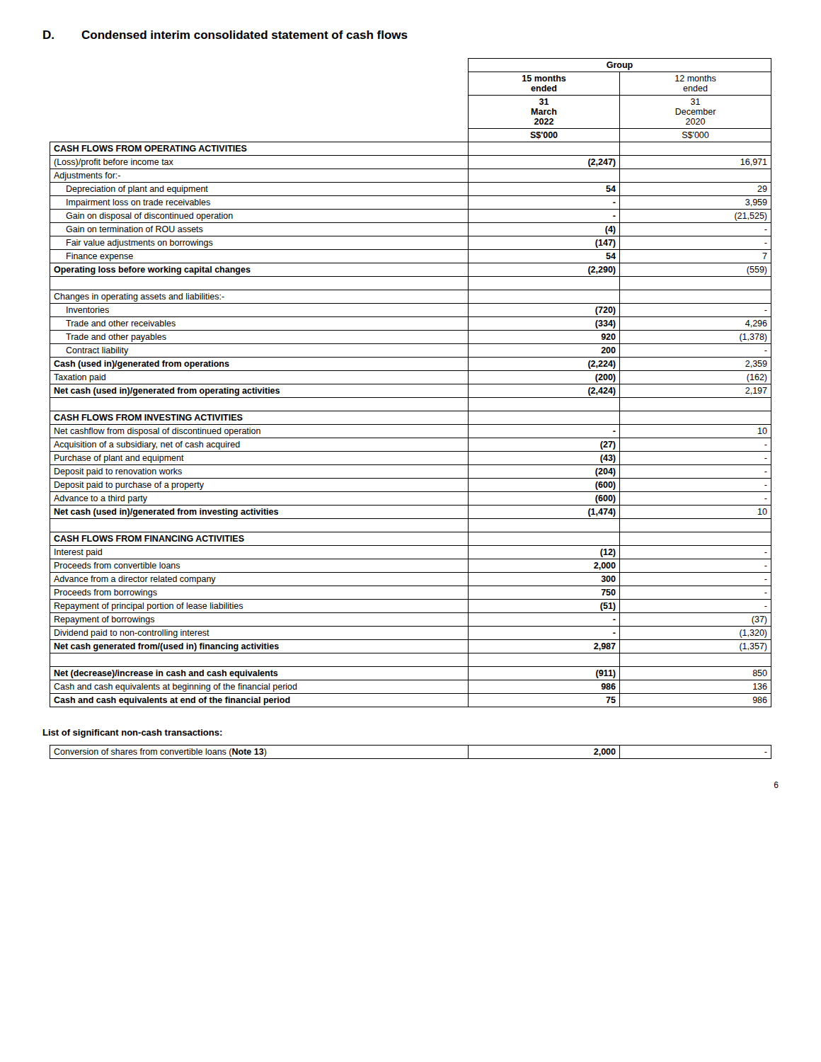D. Condensed interim consolidated statement of cash flows
| | Group |
| | 15 months ended | 12 months ended |
| | 31 March 2022 | 31 December 2020 |
| | S$'000 | S$'000 |
| CASH FLOWS FROM OPERATING ACTIVITIES | | |
| (Loss)/profit before income tax | (2,247) | 16,971 |
| Adjustments for:- | | |
| Depreciation of plant and equipment | 54 | 29 |
| Impairment loss on trade receivables | - | 3,959 |
| Gain on disposal of discontinued operation | - | (21,525) |
| Gain on termination of ROU assets | (4) | - |
| Fair value adjustments on borrowings | (147) | - |
| Finance expense | 54 | 7 |
| Operating loss before working capital changes | (2,290) | (559) |
| Changes in operating assets and liabilities:- | | |
| Inventories | (720) | - |
| Trade and other receivables | (334) | 4,296 |
| Trade and other payables | 920 | (1,378) |
| Contract liability | 200 | - |
| Cash (used in)/generated from operations | (2,224) | 2,359 |
| Taxation paid | (200) | (162) |
| Net cash (used in)/generated from operating activities | (2,424) | 2,197 |
| CASH FLOWS FROM INVESTING ACTIVITIES | | |
| Net cashflow from disposal of discontinued operation | - | 10 |
| Acquisition of a subsidiary, net of cash acquired | (27) | - |
| Purchase of plant and equipment | (43) | - |
| Deposit paid to renovation works | (204) | - |
| Deposit paid to purchase of a property | (600) | - |
| Advance to a third party | (600) | - |
| Net cash (used in)/generated from investing activities | (1,474) | 10 |
| CASH FLOWS FROM FINANCING ACTIVITIES | | |
| Interest paid | (12) | - |
| Proceeds from convertible loans | 2,000 | - |
| Advance from a director related company | 300 | - |
| Proceeds from borrowings | 750 | - |
| Repayment of principal portion of lease liabilities | (51) | - |
| Repayment of borrowings | - | (37) |
| Dividend paid to non-controlling interest | - | (1,320) |
| Net cash generated from/(used in) financing activities | 2,987 | (1,357) |
| Net (decrease)/increase in cash and cash equivalents | (911) | 850 |
| Cash and cash equivalents at beginning of the financial period | 986 | 136 |
| Cash and cash equivalents at end of the financial period | 75 | 986 |
List of significant non-cash transactions:
| Conversion of shares from convertible loans ( Note 13 ) | 2,000 | - |
6